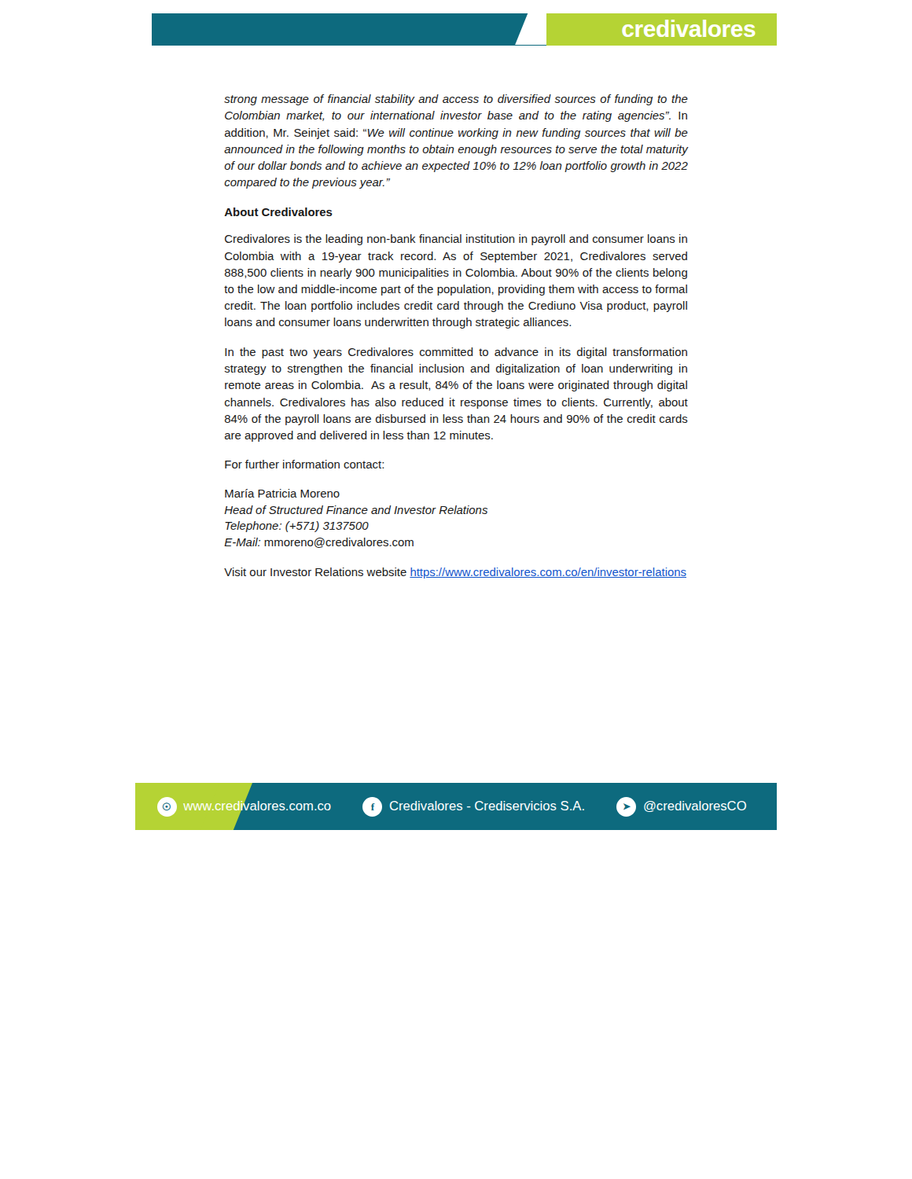credivalores
strong message of financial stability and access to diversified sources of funding to the Colombian market, to our international investor base and to the rating agencies”. In addition, Mr. Seinjet said: “We will continue working in new funding sources that will be announced in the following months to obtain enough resources to serve the total maturity of our dollar bonds and to achieve an expected 10% to 12% loan portfolio growth in 2022 compared to the previous year.”
About Credivalores
Credivalores is the leading non-bank financial institution in payroll and consumer loans in Colombia with a 19-year track record. As of September 2021, Credivalores served 888,500 clients in nearly 900 municipalities in Colombia. About 90% of the clients belong to the low and middle-income part of the population, providing them with access to formal credit. The loan portfolio includes credit card through the Crediuno Visa product, payroll loans and consumer loans underwritten through strategic alliances.
In the past two years Credivalores committed to advance in its digital transformation strategy to strengthen the financial inclusion and digitalization of loan underwriting in remote areas in Colombia. As a result, 84% of the loans were originated through digital channels. Credivalores has also reduced it response times to clients. Currently, about 84% of the payroll loans are disbursed in less than 24 hours and 90% of the credit cards are approved and delivered in less than 12 minutes.
For further information contact:
María Patricia Moreno
Head of Structured Finance and Investor Relations
Telephone: (+571) 3137500
E-Mail: mmoreno@credivalores.com
Visit our Investor Relations website https://www.credivalores.com.co/en/investor-relations
☉www.credivalores.com.co f Credivalores - Crediservicios S.A. ➤@credivaloresCO